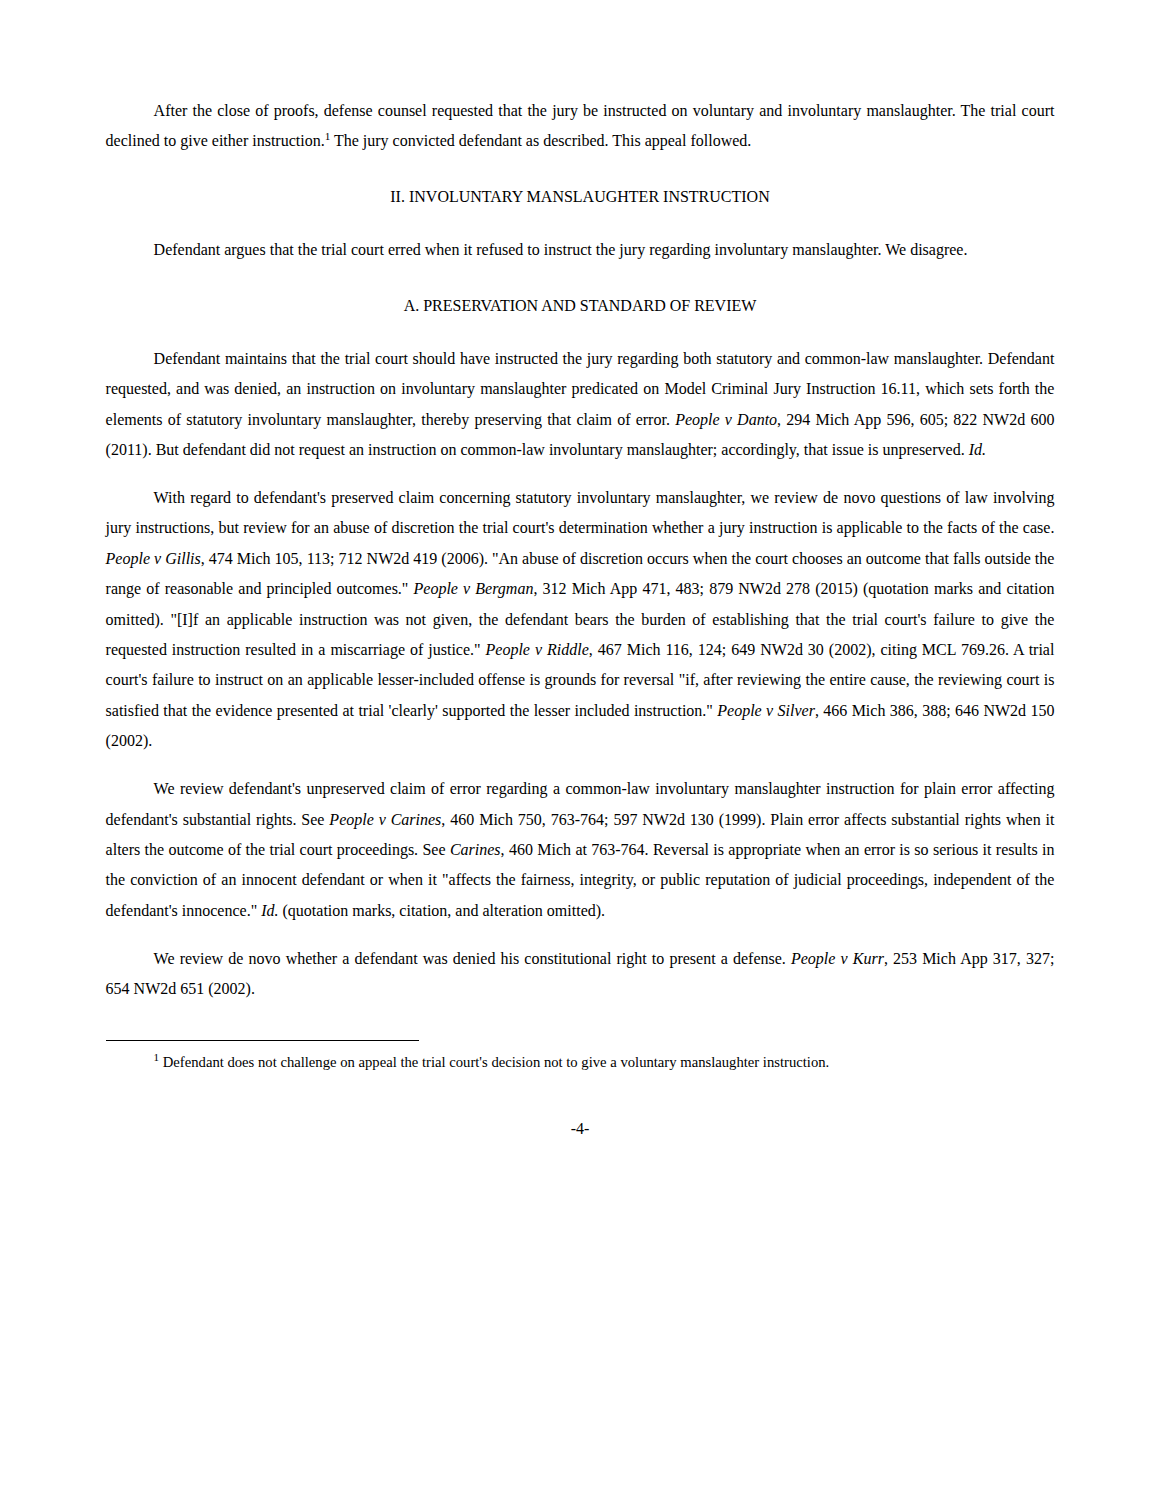After the close of proofs, defense counsel requested that the jury be instructed on voluntary and involuntary manslaughter. The trial court declined to give either instruction.1 The jury convicted defendant as described. This appeal followed.
II. Involuntary Manslaughter Instruction
Defendant argues that the trial court erred when it refused to instruct the jury regarding involuntary manslaughter. We disagree.
A. Preservation and Standard of Review
Defendant maintains that the trial court should have instructed the jury regarding both statutory and common-law manslaughter. Defendant requested, and was denied, an instruction on involuntary manslaughter predicated on Model Criminal Jury Instruction 16.11, which sets forth the elements of statutory involuntary manslaughter, thereby preserving that claim of error. People v Danto, 294 Mich App 596, 605; 822 NW2d 600 (2011). But defendant did not request an instruction on common-law involuntary manslaughter; accordingly, that issue is unpreserved. Id.
With regard to defendant's preserved claim concerning statutory involuntary manslaughter, we review de novo questions of law involving jury instructions, but review for an abuse of discretion the trial court's determination whether a jury instruction is applicable to the facts of the case. People v Gillis, 474 Mich 105, 113; 712 NW2d 419 (2006). "An abuse of discretion occurs when the court chooses an outcome that falls outside the range of reasonable and principled outcomes." People v Bergman, 312 Mich App 471, 483; 879 NW2d 278 (2015) (quotation marks and citation omitted). "[I]f an applicable instruction was not given, the defendant bears the burden of establishing that the trial court's failure to give the requested instruction resulted in a miscarriage of justice." People v Riddle, 467 Mich 116, 124; 649 NW2d 30 (2002), citing MCL 769.26. A trial court's failure to instruct on an applicable lesser-included offense is grounds for reversal "if, after reviewing the entire cause, the reviewing court is satisfied that the evidence presented at trial 'clearly' supported the lesser included instruction." People v Silver, 466 Mich 386, 388; 646 NW2d 150 (2002).
We review defendant's unpreserved claim of error regarding a common-law involuntary manslaughter instruction for plain error affecting defendant's substantial rights. See People v Carines, 460 Mich 750, 763-764; 597 NW2d 130 (1999). Plain error affects substantial rights when it alters the outcome of the trial court proceedings. See Carines, 460 Mich at 763-764. Reversal is appropriate when an error is so serious it results in the conviction of an innocent defendant or when it "affects the fairness, integrity, or public reputation of judicial proceedings, independent of the defendant's innocence." Id. (quotation marks, citation, and alteration omitted).
We review de novo whether a defendant was denied his constitutional right to present a defense. People v Kurr, 253 Mich App 317, 327; 654 NW2d 651 (2002).
1 Defendant does not challenge on appeal the trial court's decision not to give a voluntary manslaughter instruction.
-4-